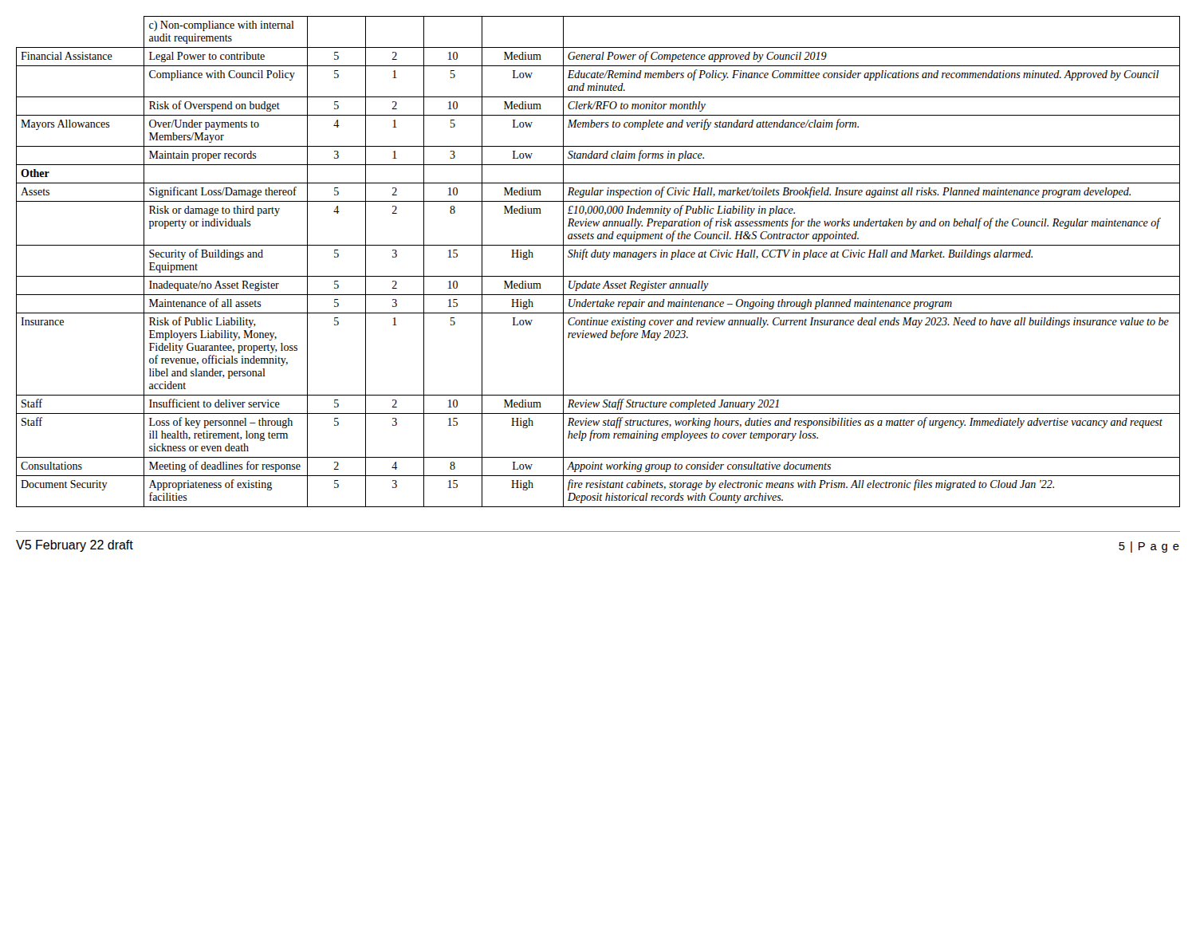| | c) Non-compliance with internal audit requirements | | | | | |
| Financial Assistance | Legal Power to contribute | 5 | 2 | 10 | Medium | General Power of Competence approved by Council 2019 |
| | Compliance with Council Policy | 5 | 1 | 5 | Low | Educate/Remind members of Policy. Finance Committee consider applications and recommendations minuted. Approved by Council and minuted. |
| | Risk of Overspend on budget | 5 | 2 | 10 | Medium | Clerk/RFO to monitor monthly |
| Mayors Allowances | Over/Under payments to Members/Mayor | 4 | 1 | 5 | Low | Members to complete and verify standard attendance/claim form. |
| | Maintain proper records | 3 | 1 | 3 | Low | Standard claim forms in place. |
| Other | | | | | | |
| Assets | Significant Loss/Damage thereof | 5 | 2 | 10 | Medium | Regular inspection of Civic Hall, market/toilets Brookfield. Insure against all risks. Planned maintenance program developed. |
| | Risk or damage to third party property or individuals | 4 | 2 | 8 | Medium | £10,000,000 Indemnity of Public Liability in place. Review annually. Preparation of risk assessments for the works undertaken by and on behalf of the Council. Regular maintenance of assets and equipment of the Council. H&S Contractor appointed. |
| | Security of Buildings and Equipment | 5 | 3 | 15 | High | Shift duty managers in place at Civic Hall, CCTV in place at Civic Hall and Market. Buildings alarmed. |
| | Inadequate/no Asset Register | 5 | 2 | 10 | Medium | Update Asset Register annually |
| | Maintenance of all assets | 5 | 3 | 15 | High | Undertake repair and maintenance – Ongoing through planned maintenance program |
| Insurance | Risk of Public Liability, Employers Liability, Money, Fidelity Guarantee, property, loss of revenue, officials indemnity, libel and slander, personal accident | 5 | 1 | 5 | Low | Continue existing cover and review annually. Current Insurance deal ends May 2023. Need to have all buildings insurance value to be reviewed before May 2023. |
| Staff | Insufficient to deliver service | 5 | 2 | 10 | Medium | Review Staff Structure completed January 2021 |
| Staff | Loss of key personnel – through ill health, retirement, long term sickness or even death | 5 | 3 | 15 | High | Review staff structures, working hours, duties and responsibilities as a matter of urgency. Immediately advertise vacancy and request help from remaining employees to cover temporary loss. |
| Consultations | Meeting of deadlines for response | 2 | 4 | 8 | Low | Appoint working group to consider consultative documents |
| Document Security | Appropriateness of existing facilities | 5 | 3 | 15 | High | fire resistant cabinets, storage by electronic means with Prism. All electronic files migrated to Cloud Jan '22. Deposit historical records with County archives. |
V5 February 22 draft
5 | P a g e